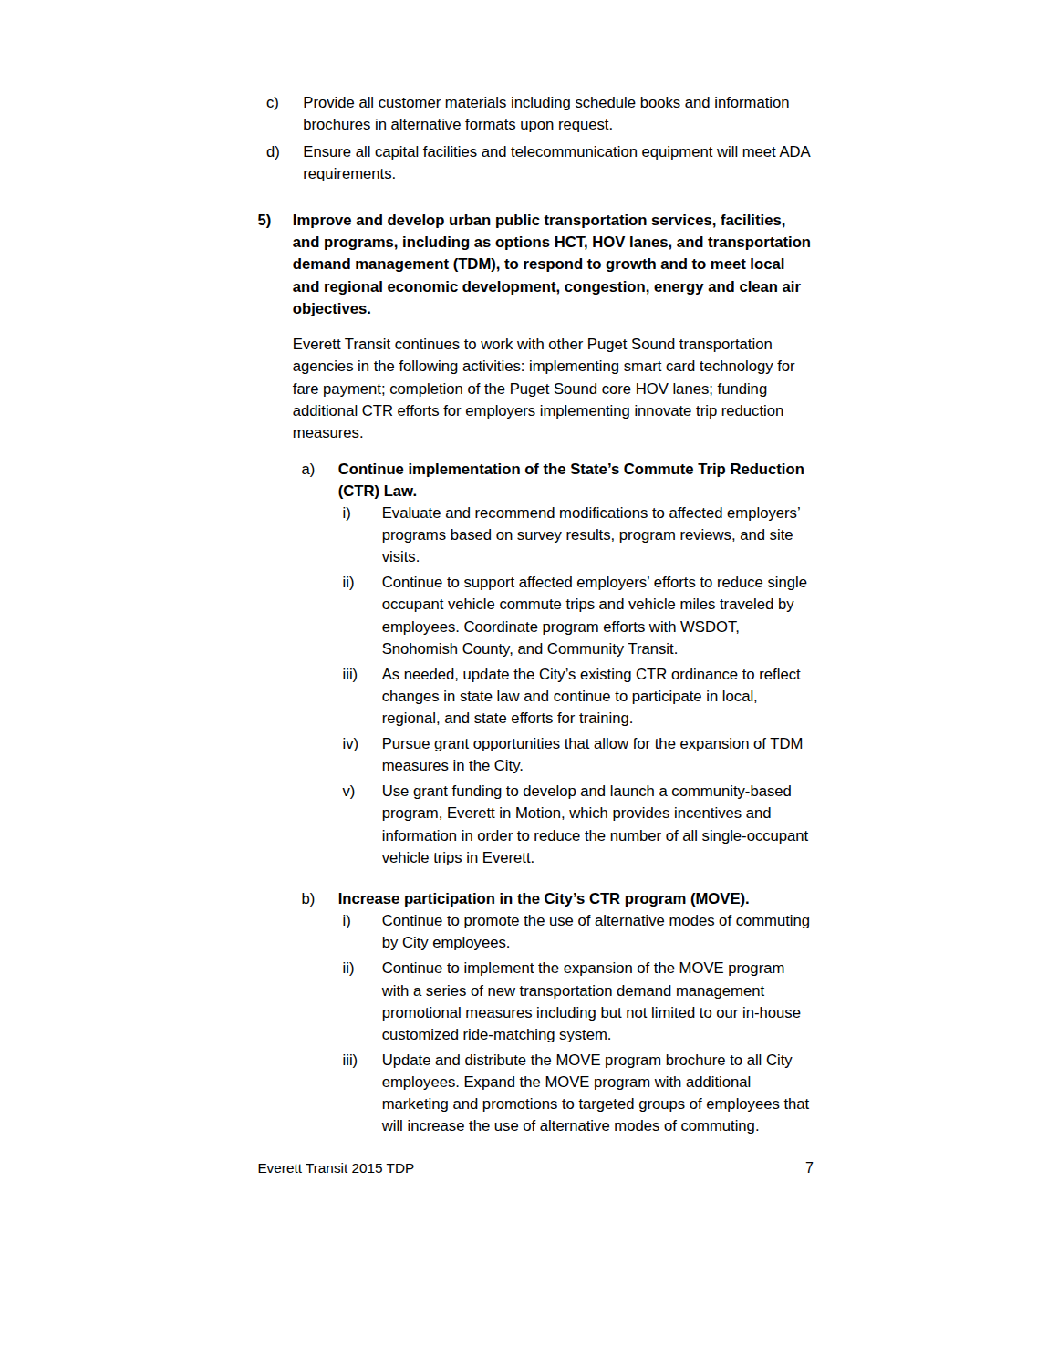c) Provide all customer materials including schedule books and information brochures in alternative formats upon request.
d) Ensure all capital facilities and telecommunication equipment will meet ADA requirements.
5) Improve and develop urban public transportation services, facilities, and programs, including as options HCT, HOV lanes, and transportation demand management (TDM), to respond to growth and to meet local and regional economic development, congestion, energy and clean air objectives.
Everett Transit continues to work with other Puget Sound transportation agencies in the following activities: implementing smart card technology for fare payment; completion of the Puget Sound core HOV lanes; funding additional CTR efforts for employers implementing innovate trip reduction measures.
a) Continue implementation of the State’s Commute Trip Reduction (CTR) Law.
i) Evaluate and recommend modifications to affected employers’ programs based on survey results, program reviews, and site visits.
ii) Continue to support affected employers’ efforts to reduce single occupant vehicle commute trips and vehicle miles traveled by employees. Coordinate program efforts with WSDOT, Snohomish County, and Community Transit.
iii) As needed, update the City’s existing CTR ordinance to reflect changes in state law and continue to participate in local, regional, and state efforts for training.
iv) Pursue grant opportunities that allow for the expansion of TDM measures in the City.
v) Use grant funding to develop and launch a community-based program, Everett in Motion, which provides incentives and information in order to reduce the number of all single-occupant vehicle trips in Everett.
b) Increase participation in the City’s CTR program (MOVE).
i) Continue to promote the use of alternative modes of commuting by City employees.
ii) Continue to implement the expansion of the MOVE program with a series of new transportation demand management promotional measures including but not limited to our in-house customized ride-matching system.
iii) Update and distribute the MOVE program brochure to all City employees. Expand the MOVE program with additional marketing and promotions to targeted groups of employees that will increase the use of alternative modes of commuting.
Everett Transit 2015 TDP 7